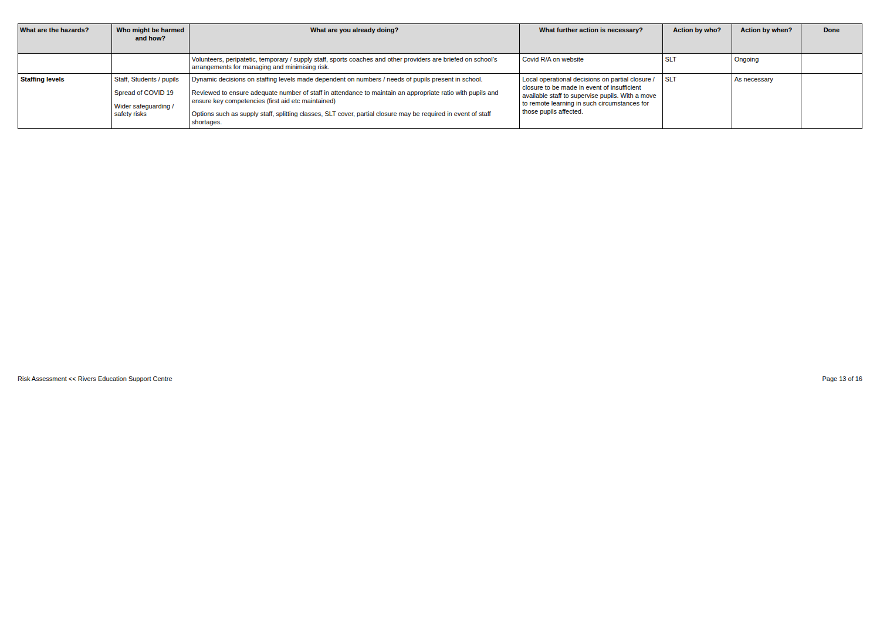| What are the hazards? | Who might be harmed and how? | What are you already doing? | What further action is necessary? | Action by who? | Action by when? | Done |
| --- | --- | --- | --- | --- | --- | --- |
| | | Volunteers, peripatetic, temporary / supply staff, sports coaches and other providers are briefed on school’s arrangements for managing and minimising risk. | Covid R/A on website | SLT | Ongoing | |
| Staffing levels | Staff, Students / pupils Spread of COVID 19 Wider safeguarding / safety risks | Dynamic decisions on staffing levels made dependent on numbers / needs of pupils present in school. Reviewed to ensure adequate number of staff in attendance to maintain an appropriate ratio with pupils and ensure key competencies (first aid etc maintained) Options such as supply staff, splitting classes, SLT cover, partial closure may be required in event of staff shortages. | Local operational decisions on partial closure / closure to be made in event of insufficient available staff to supervise pupils. With a move to remote learning in such circumstances for those pupils affected. | SLT | As necessary | |
Risk Assessment << Rivers Education Support Centre Page 13 of 16